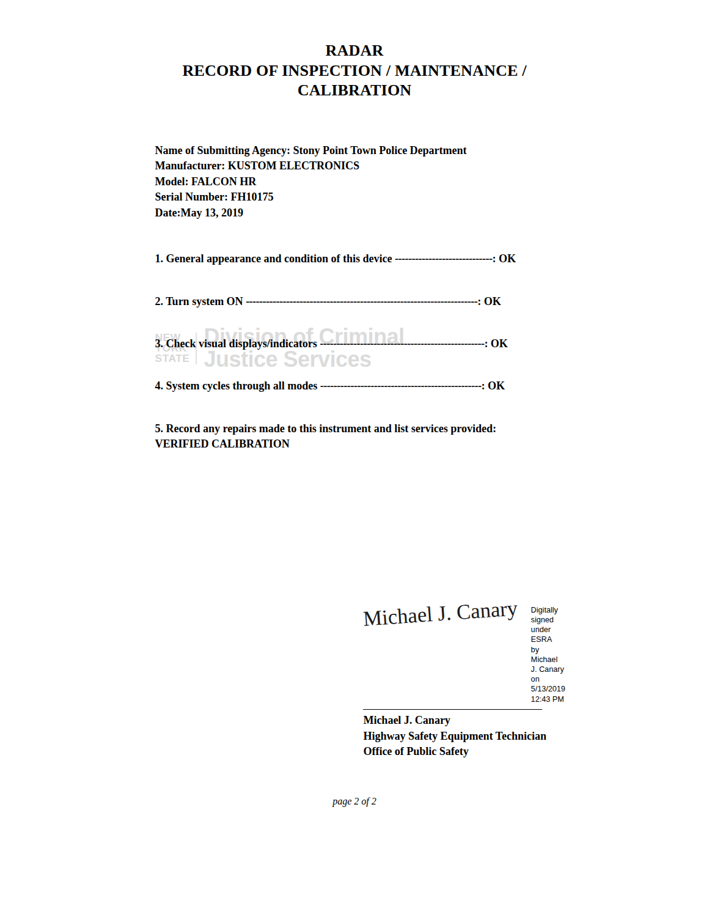RADAR
RECORD OF INSPECTION / MAINTENANCE / CALIBRATION
Name of Submitting Agency: Stony Point Town Police Department
Manufacturer: KUSTOM ELECTRONICS
Model: FALCON HR
Serial Number: FH10175
Date:May 13, 2019
NEW
YORK
STATE
Division of Criminal
Justice Services
1. General appearance and condition of this device -----------------------------: OK
2. Turn system ON ---------------------------------------------------------------------: OK
3. Check visual displays/indicators -------------------------------------------------: OK
4. System cycles through all modes ------------------------------------------------: OK
5. Record any repairs made to this instrument and list services provided:
VERIFIED CALIBRATION
Michael J. Canary
Digitally signed under ESRA
by Michael J. Canary
on 5/13/2019 12:43 PM
Michael J. Canary
Highway Safety Equipment Technician
Office of Public Safety
page 2 of 2